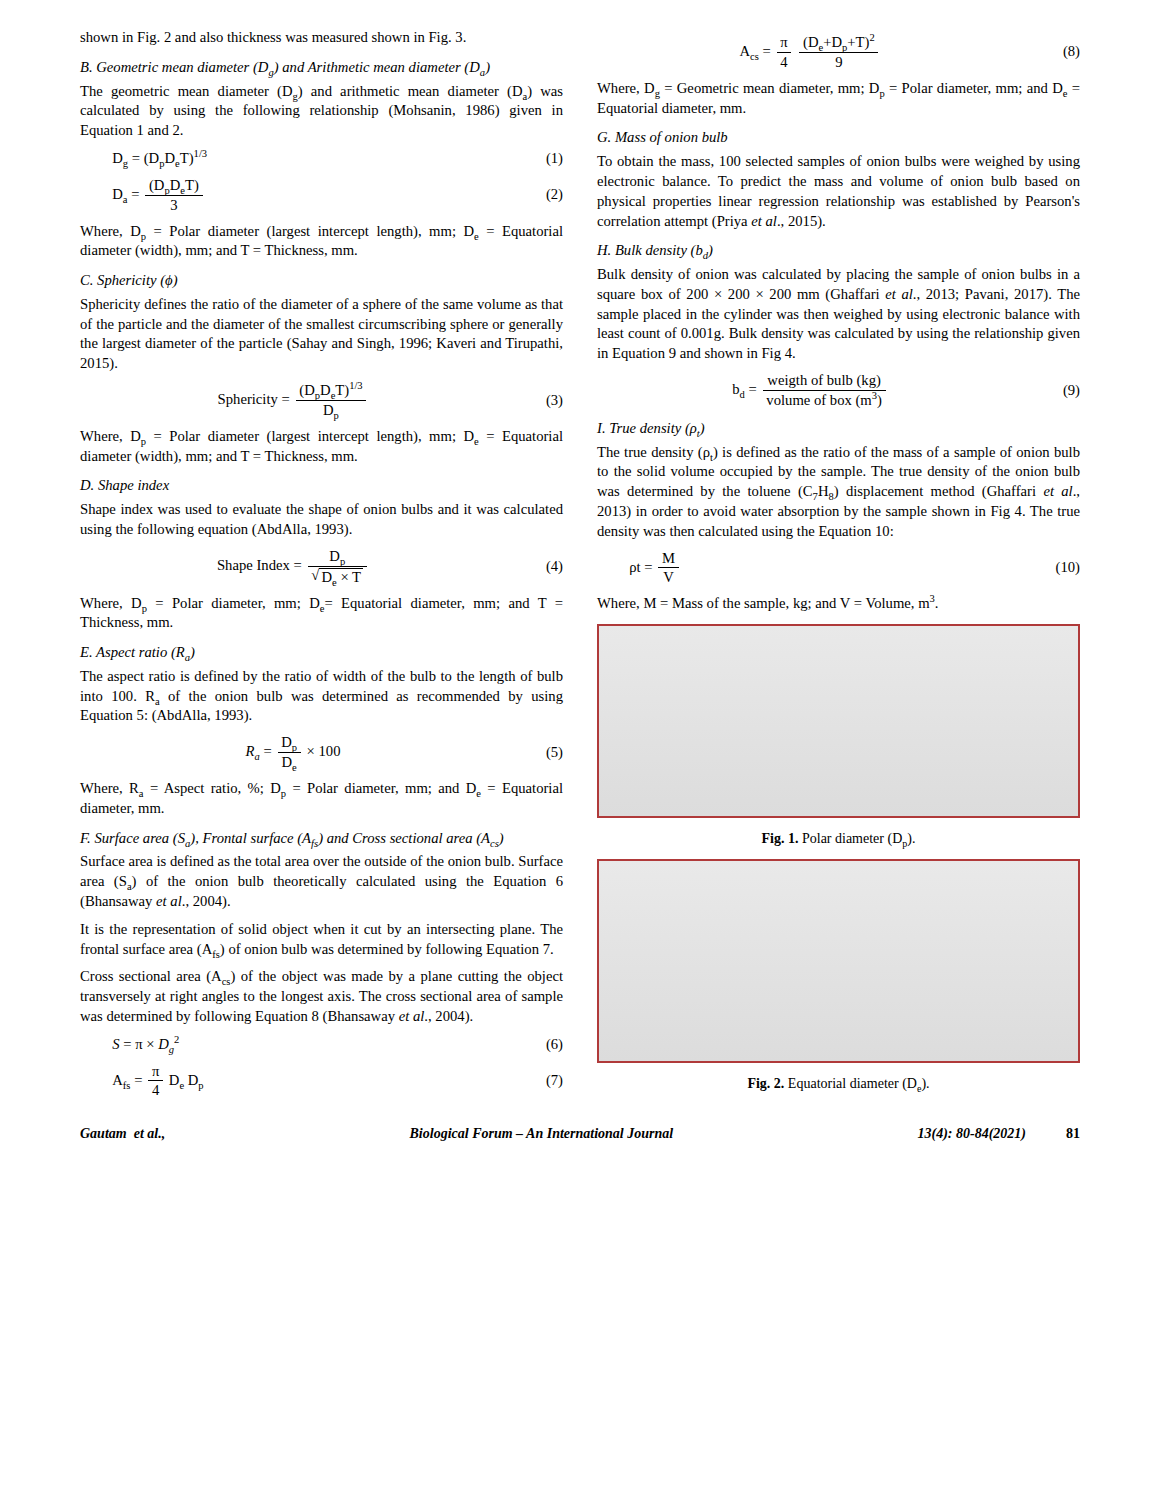shown in Fig. 2 and also thickness was measured shown in Fig. 3.
B. Geometric mean diameter (Dg) and Arithmetic mean diameter (Da)
The geometric mean diameter (Dg) and arithmetic mean diameter (Da) was calculated by using the following relationship (Mohsanin, 1986) given in Equation 1 and 2.
Dg = (DpDeT)1/3
(1)
Da = (DpDeT) 3
(2)
Where, Dp = Polar diameter (largest intercept length), mm; De = Equatorial diameter (width), mm; and T = Thickness, mm.
C. Sphericity (ϕ)
Sphericity defines the ratio of the diameter of a sphere of the same volume as that of the particle and the diameter of the smallest circumscribing sphere or generally the largest diameter of the particle (Sahay and Singh, 1996; Kaveri and Tirupathi, 2015).
Sphericity = (DpDeT)1/3 Dp
(3)
Where, Dp = Polar diameter (largest intercept length), mm; De = Equatorial diameter (width), mm; and T = Thickness, mm.
D. Shape index
Shape index was used to evaluate the shape of onion bulbs and it was calculated using the following equation (AbdAlla, 1993).
Shape Index = Dp De × T
(4)
Where, Dp = Polar diameter, mm; De= Equatorial diameter, mm; and T = Thickness, mm.
E. Aspect ratio (Ra)
The aspect ratio is defined by the ratio of width of the bulb to the length of bulb into 100. Ra of the onion bulb was determined as recommended by using Equation 5: (AbdAlla, 1993).
Ra = Dp De × 100
(5)
Where, Ra = Aspect ratio, %; Dp = Polar diameter, mm; and De = Equatorial diameter, mm.
F. Surface area (Sa), Frontal surface (Afs) and Cross sectional area (Acs)
Surface area is defined as the total area over the outside of the onion bulb. Surface area (Sa) of the onion bulb theoretically calculated using the Equation 6 (Bhansaway et al., 2004).
It is the representation of solid object when it cut by an intersecting plane. The frontal surface area (Afs) of onion bulb was determined by following Equation 7.
Cross sectional area (Acs) of the object was made by a plane cutting the object transversely at right angles to the longest axis. The cross sectional area of sample was determined by following Equation 8 (Bhansaway et al., 2004).
S = π × Dg2
(6)
Afs = π 4 De Dp
(7)
Acs = π 4 (De+Dp+T)29
(8)
Where, Dg = Geometric mean diameter, mm; Dp = Polar diameter, mm; and De = Equatorial diameter, mm.
G. Mass of onion bulb
To obtain the mass, 100 selected samples of onion bulbs were weighed by using electronic balance. To predict the mass and volume of onion bulb based on physical properties linear regression relationship was established by Pearson's correlation attempt (Priya et al., 2015).
H. Bulk density (bd)
Bulk density of onion was calculated by placing the sample of onion bulbs in a square box of 200 × 200 × 200 mm (Ghaffari et al., 2013; Pavani, 2017). The sample placed in the cylinder was then weighed by using electronic balance with least count of 0.001g. Bulk density was calculated by using the relationship given in Equation 9 and shown in Fig 4.
bd = weigth of bulb (kg) volume of box (m3)
(9)
I. True density (ρt)
The true density (ρt) is defined as the ratio of the mass of a sample of onion bulb to the solid volume occupied by the sample. The true density of the onion bulb was determined by the toluene (C7H8) displacement method (Ghaffari et al., 2013) in order to avoid water absorption by the sample shown in Fig 4. The true density was then calculated using the Equation 10:
ρt = MV
(10)
Where, M = Mass of the sample, kg; and V = Volume, m3.
Fig. 1. Polar diameter (Dp).
Fig. 2. Equatorial diameter (De).
Gautam et al.,
Biological Forum – An International Journal
13(4): 80-84(2021)
81